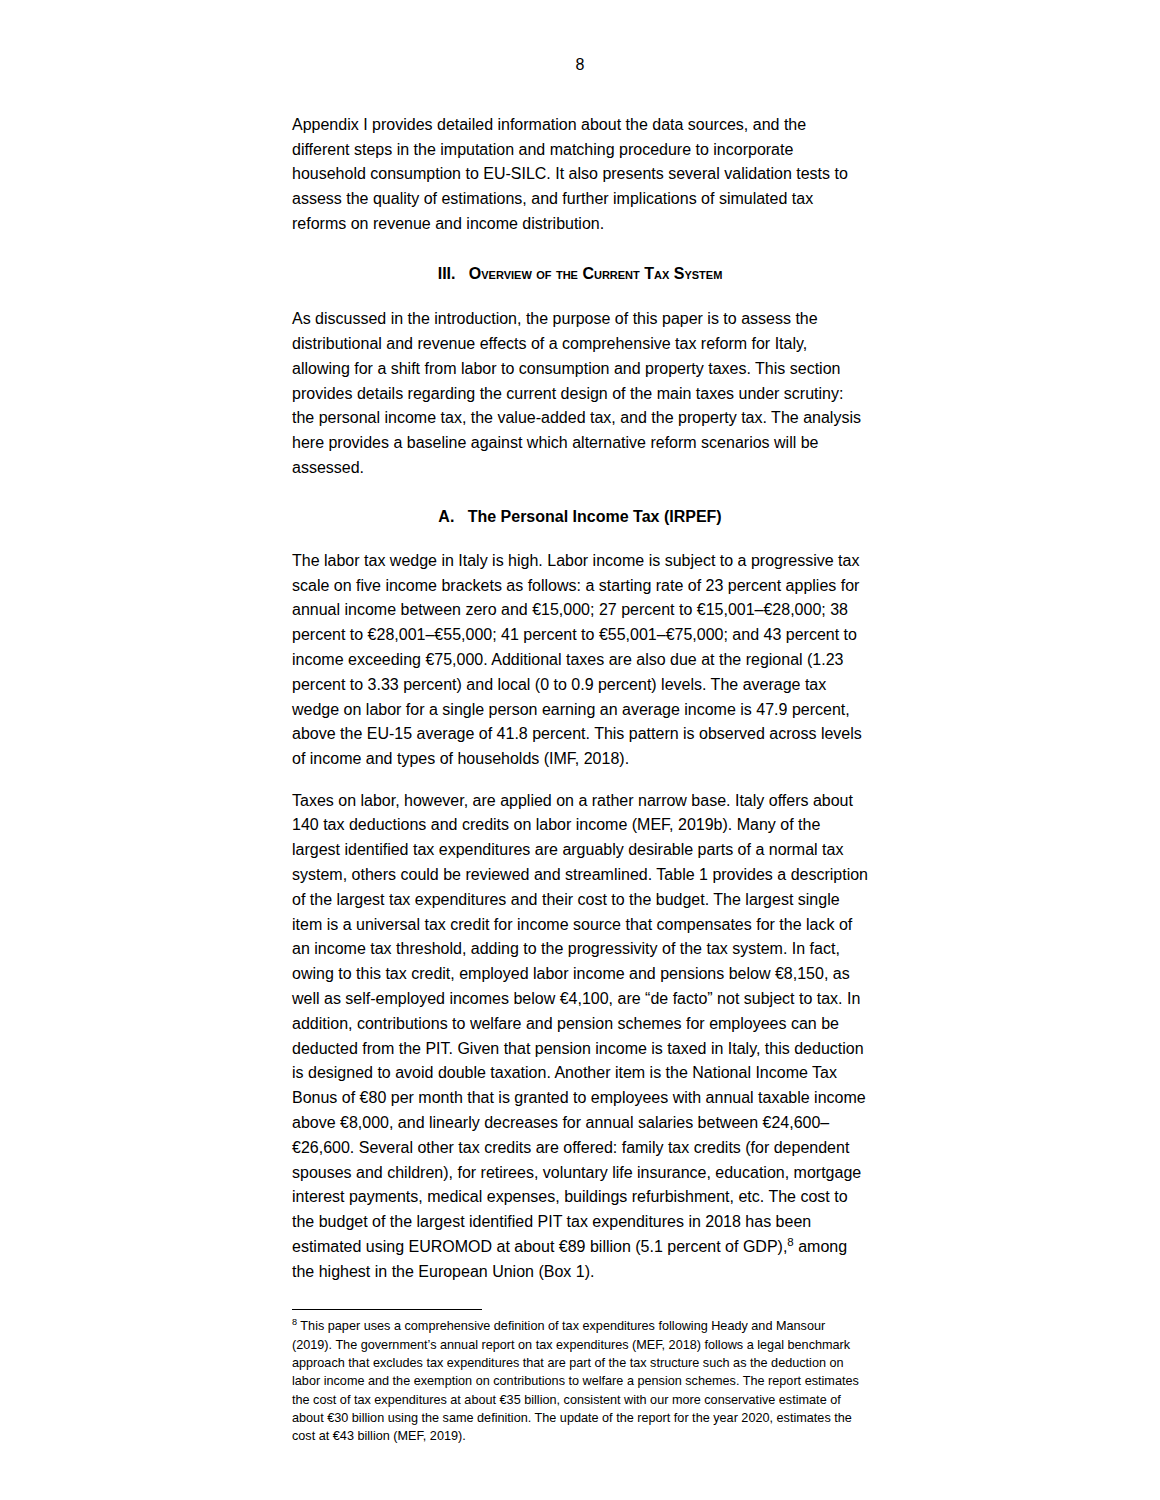8
Appendix I provides detailed information about the data sources, and the different steps in the imputation and matching procedure to incorporate household consumption to EU-SILC. It also presents several validation tests to assess the quality of estimations, and further implications of simulated tax reforms on revenue and income distribution.
III. Overview of the Current Tax System
As discussed in the introduction, the purpose of this paper is to assess the distributional and revenue effects of a comprehensive tax reform for Italy, allowing for a shift from labor to consumption and property taxes. This section provides details regarding the current design of the main taxes under scrutiny: the personal income tax, the value-added tax, and the property tax. The analysis here provides a baseline against which alternative reform scenarios will be assessed.
A. The Personal Income Tax (IRPEF)
The labor tax wedge in Italy is high. Labor income is subject to a progressive tax scale on five income brackets as follows: a starting rate of 23 percent applies for annual income between zero and €15,000; 27 percent to €15,001–€28,000; 38 percent to €28,001–€55,000; 41 percent to €55,001–€75,000; and 43 percent to income exceeding €75,000. Additional taxes are also due at the regional (1.23 percent to 3.33 percent) and local (0 to 0.9 percent) levels. The average tax wedge on labor for a single person earning an average income is 47.9 percent, above the EU-15 average of 41.8 percent. This pattern is observed across levels of income and types of households (IMF, 2018).
Taxes on labor, however, are applied on a rather narrow base. Italy offers about 140 tax deductions and credits on labor income (MEF, 2019b). Many of the largest identified tax expenditures are arguably desirable parts of a normal tax system, others could be reviewed and streamlined. Table 1 provides a description of the largest tax expenditures and their cost to the budget. The largest single item is a universal tax credit for income source that compensates for the lack of an income tax threshold, adding to the progressivity of the tax system. In fact, owing to this tax credit, employed labor income and pensions below €8,150, as well as self-employed incomes below €4,100, are “de facto” not subject to tax. In addition, contributions to welfare and pension schemes for employees can be deducted from the PIT. Given that pension income is taxed in Italy, this deduction is designed to avoid double taxation. Another item is the National Income Tax Bonus of €80 per month that is granted to employees with annual taxable income above €8,000, and linearly decreases for annual salaries between €24,600–€26,600. Several other tax credits are offered: family tax credits (for dependent spouses and children), for retirees, voluntary life insurance, education, mortgage interest payments, medical expenses, buildings refurbishment, etc. The cost to the budget of the largest identified PIT tax expenditures in 2018 has been estimated using EUROMOD at about €89 billion (5.1 percent of GDP),8 among the highest in the European Union (Box 1).
8 This paper uses a comprehensive definition of tax expenditures following Heady and Mansour (2019). The government’s annual report on tax expenditures (MEF, 2018) follows a legal benchmark approach that excludes tax expenditures that are part of the tax structure such as the deduction on labor income and the exemption on contributions to welfare a pension schemes. The report estimates the cost of tax expenditures at about €35 billion, consistent with our more conservative estimate of about €30 billion using the same definition. The update of the report for the year 2020, estimates the cost at €43 billion (MEF, 2019).